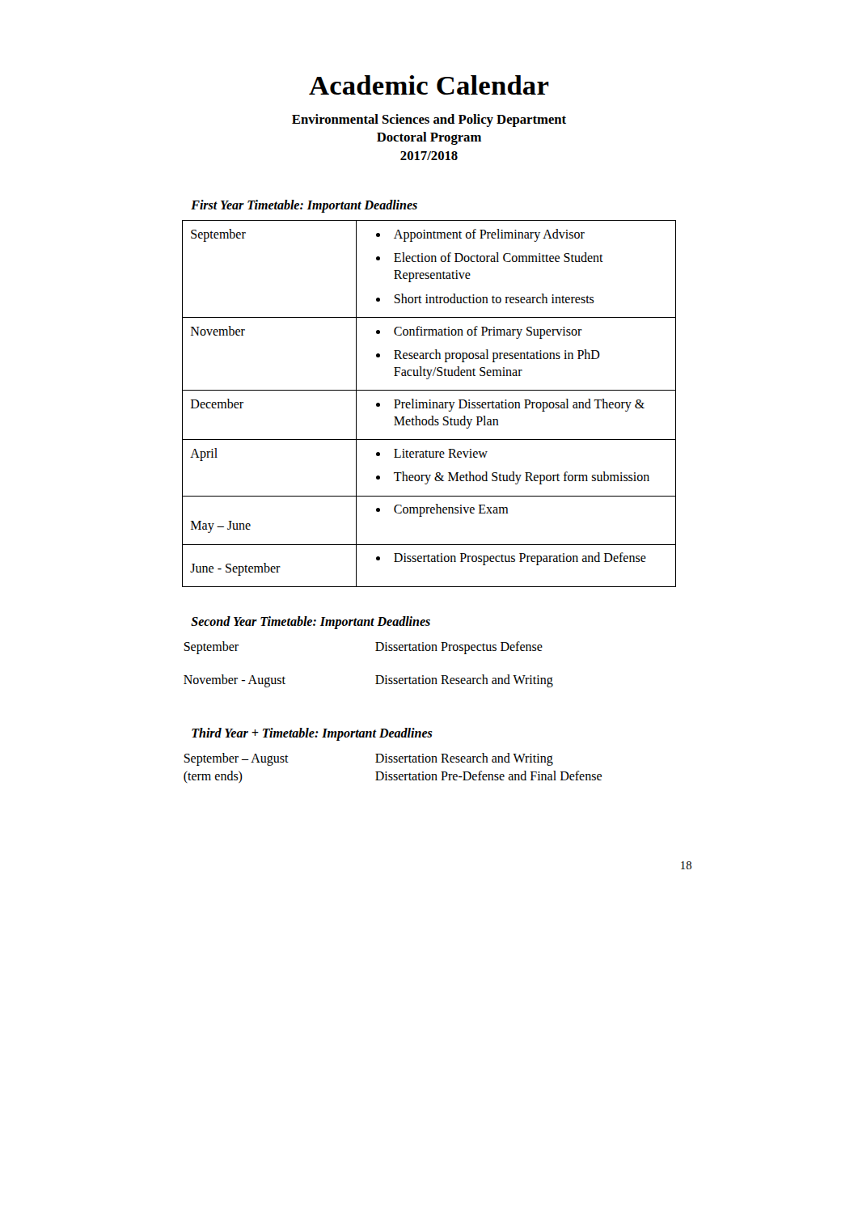Academic Calendar
Environmental Sciences and Policy Department
Doctoral Program
2017/2018
First Year Timetable: Important Deadlines
| September | Appointment of Preliminary Advisor Election of Doctoral Committee Student Representative Short introduction to research interests |
| November | Confirmation of Primary Supervisor Research proposal presentations in PhD Faculty/Student Seminar |
| December | Preliminary Dissertation Proposal and Theory & Methods Study Plan |
| April | Literature Review Theory & Method Study Report form submission |
| May – June | Comprehensive Exam |
| June - September | Dissertation Prospectus Preparation and Defense |
Second Year Timetable: Important Deadlines
| September | Dissertation Prospectus Defense |
| November - August | Dissertation Research and Writing |
Third Year + Timetable: Important Deadlines
| September – August (term ends) | Dissertation Research and Writing Dissertation Pre-Defense and Final Defense |
18